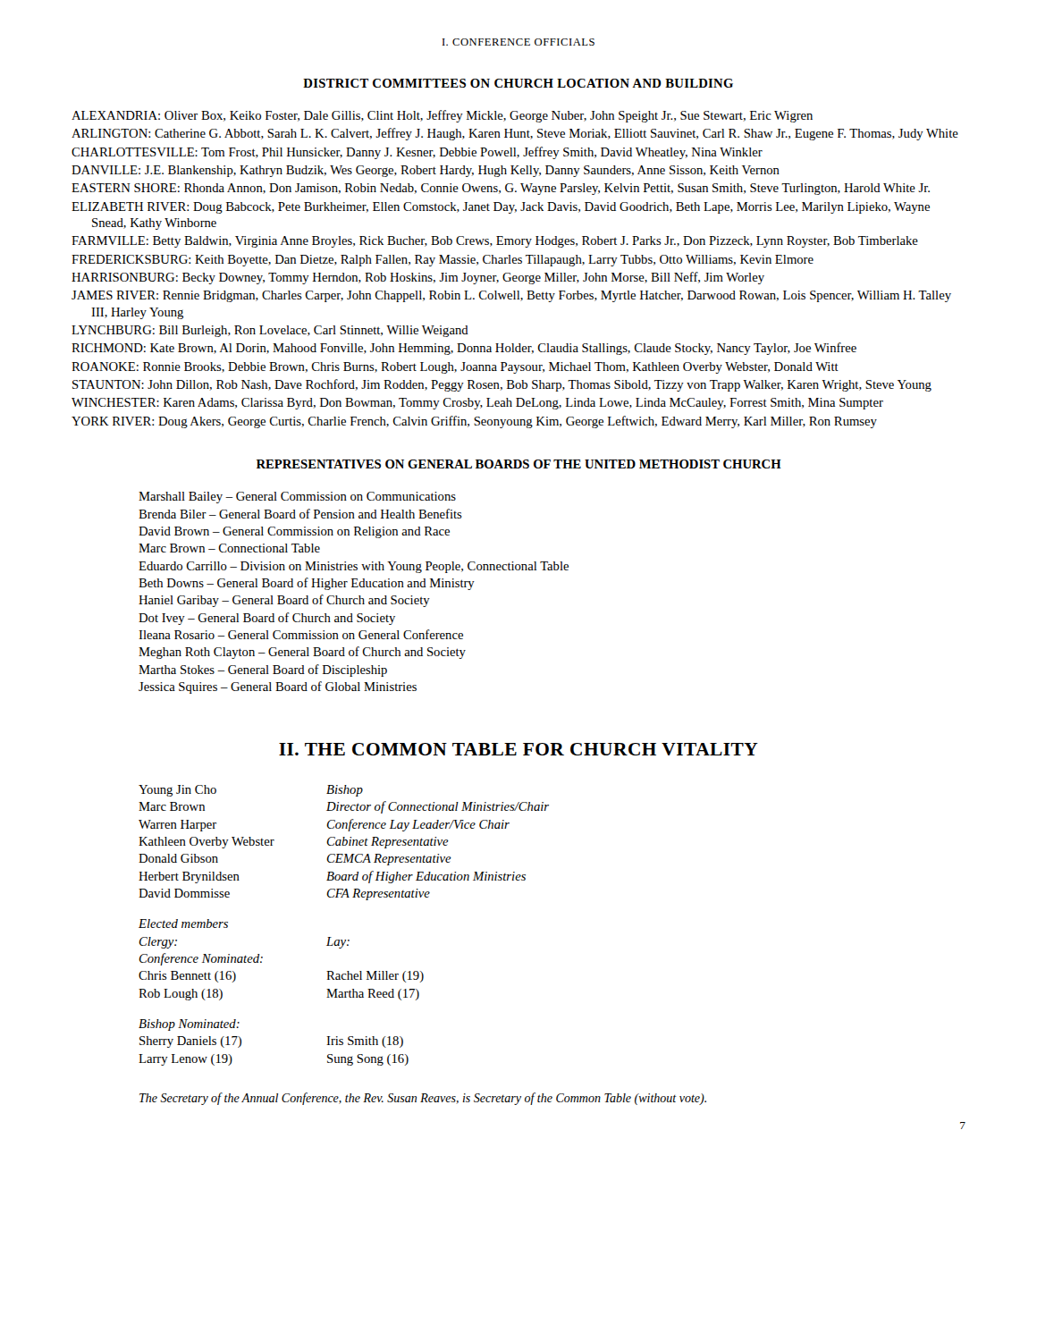I. CONFERENCE OFFICIALS
DISTRICT COMMITTEES ON CHURCH LOCATION AND BUILDING
ALEXANDRIA: Oliver Box, Keiko Foster, Dale Gillis, Clint Holt, Jeffrey Mickle, George Nuber, John Speight Jr., Sue Stewart, Eric Wigren
ARLINGTON: Catherine G. Abbott, Sarah L. K. Calvert, Jeffrey J. Haugh, Karen Hunt, Steve Moriak, Elliott Sauvinet, Carl R. Shaw Jr., Eugene F. Thomas, Judy White
CHARLOTTESVILLE: Tom Frost, Phil Hunsicker, Danny J. Kesner, Debbie Powell, Jeffrey Smith, David Wheatley, Nina Winkler
DANVILLE: J.E. Blankenship, Kathryn Budzik, Wes George, Robert Hardy, Hugh Kelly, Danny Saunders, Anne Sisson, Keith Vernon
EASTERN SHORE: Rhonda Annon, Don Jamison, Robin Nedab, Connie Owens, G. Wayne Parsley, Kelvin Pettit, Susan Smith, Steve Turlington, Harold White Jr.
ELIZABETH RIVER: Doug Babcock, Pete Burkheimer, Ellen Comstock, Janet Day, Jack Davis, David Goodrich, Beth Lape, Morris Lee, Marilyn Lipieko, Wayne Snead, Kathy Winborne
FARMVILLE: Betty Baldwin, Virginia Anne Broyles, Rick Bucher, Bob Crews, Emory Hodges, Robert J. Parks Jr., Don Pizzeck, Lynn Royster, Bob Timberlake
FREDERICKSBURG: Keith Boyette, Dan Dietze, Ralph Fallen, Ray Massie, Charles Tillapaugh, Larry Tubbs, Otto Williams, Kevin Elmore
HARRISONBURG: Becky Downey, Tommy Herndon, Rob Hoskins, Jim Joyner, George Miller, John Morse, Bill Neff, Jim Worley
JAMES RIVER: Rennie Bridgman, Charles Carper, John Chappell, Robin L. Colwell, Betty Forbes, Myrtle Hatcher, Darwood Rowan, Lois Spencer, William H. Talley III, Harley Young
LYNCHBURG: Bill Burleigh, Ron Lovelace, Carl Stinnett, Willie Weigand
RICHMOND: Kate Brown, Al Dorin, Mahood Fonville, John Hemming, Donna Holder, Claudia Stallings, Claude Stocky, Nancy Taylor, Joe Winfree
ROANOKE: Ronnie Brooks, Debbie Brown, Chris Burns, Robert Lough, Joanna Paysour, Michael Thom, Kathleen Overby Webster, Donald Witt
STAUNTON: John Dillon, Rob Nash, Dave Rochford, Jim Rodden, Peggy Rosen, Bob Sharp, Thomas Sibold, Tizzy von Trapp Walker, Karen Wright, Steve Young
WINCHESTER: Karen Adams, Clarissa Byrd, Don Bowman, Tommy Crosby, Leah DeLong, Linda Lowe, Linda McCauley, Forrest Smith, Mina Sumpter
YORK RIVER: Doug Akers, George Curtis, Charlie French, Calvin Griffin, Seonyoung Kim, George Leftwich, Edward Merry, Karl Miller, Ron Rumsey
REPRESENTATIVES ON GENERAL BOARDS OF THE UNITED METHODIST CHURCH
Marshall Bailey – General Commission on Communications
Brenda Biler – General Board of Pension and Health Benefits
David Brown – General Commission on Religion and Race
Marc Brown – Connectional Table
Eduardo Carrillo – Division on Ministries with Young People, Connectional Table
Beth Downs – General Board of Higher Education and Ministry
Haniel Garibay – General Board of Church and Society
Dot Ivey – General Board of Church and Society
Ileana Rosario – General Commission on General Conference
Meghan Roth Clayton – General Board of Church and Society
Martha Stokes – General Board of Discipleship
Jessica Squires – General Board of Global Ministries
II. THE COMMON TABLE FOR CHURCH VITALITY
| Young Jin Cho | Bishop |
| Marc Brown | Director of Connectional Ministries/Chair |
| Warren Harper | Conference Lay Leader/Vice Chair |
| Kathleen Overby Webster | Cabinet Representative |
| Donald Gibson | CEMCA Representative |
| Herbert Brynildsen | Board of Higher Education Ministries |
| David Dommisse | CFA Representative |
| Elected members |
| Clergy: | Lay: |
| Conference Nominated: |
| Chris Bennett (16) | Rachel Miller (19) |
| Rob Lough (18) | Martha Reed (17) |
| Bishop Nominated: |
| Sherry Daniels (17) | Iris Smith (18) |
| Larry Lenow (19) | Sung Song (16) |
The Secretary of the Annual Conference, the Rev. Susan Reaves, is Secretary of the Common Table (without vote).
7